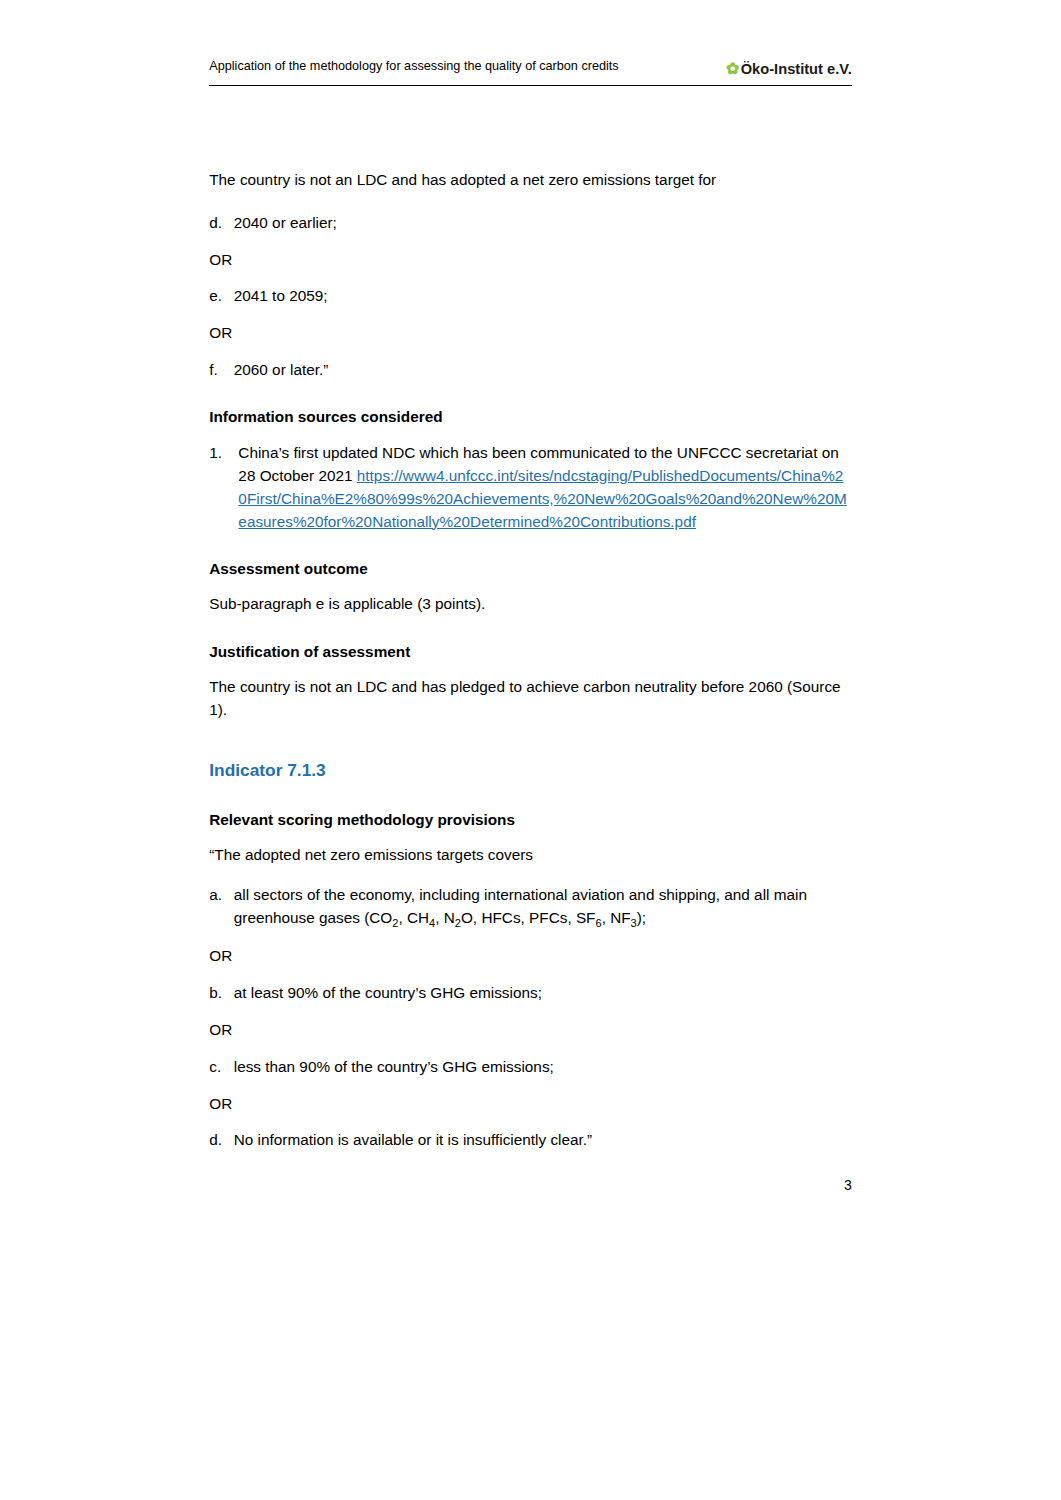Application of the methodology for assessing the quality of carbon credits
✿Öko-Institut e.V.
The country is not an LDC and has adopted a net zero emissions target for
d. 2040 or earlier;
OR
e. 2041 to 2059;
OR
f. 2060 or later.”
Information sources considered
1. China’s first updated NDC which has been communicated to the UNFCCC secretariat on 28 October 2021 https://www4.unfccc.int/sites/ndcstaging/PublishedDocuments/China%20First/China%E2%80%99s%20Achievements,%20New%20Goals%20and%20New%20Measures%20for%20Nationally%20Determined%20Contributions.pdf
Assessment outcome
Sub-paragraph e is applicable (3 points).
Justification of assessment
The country is not an LDC and has pledged to achieve carbon neutrality before 2060 (Source 1).
Indicator 7.1.3
Relevant scoring methodology provisions
“The adopted net zero emissions targets covers
a. all sectors of the economy, including international aviation and shipping, and all main greenhouse gases (CO2, CH4, N2O, HFCs, PFCs, SF6, NF3);
OR
b. at least 90% of the country’s GHG emissions;
OR
c. less than 90% of the country’s GHG emissions;
OR
d. No information is available or it is insufficiently clear.”
3